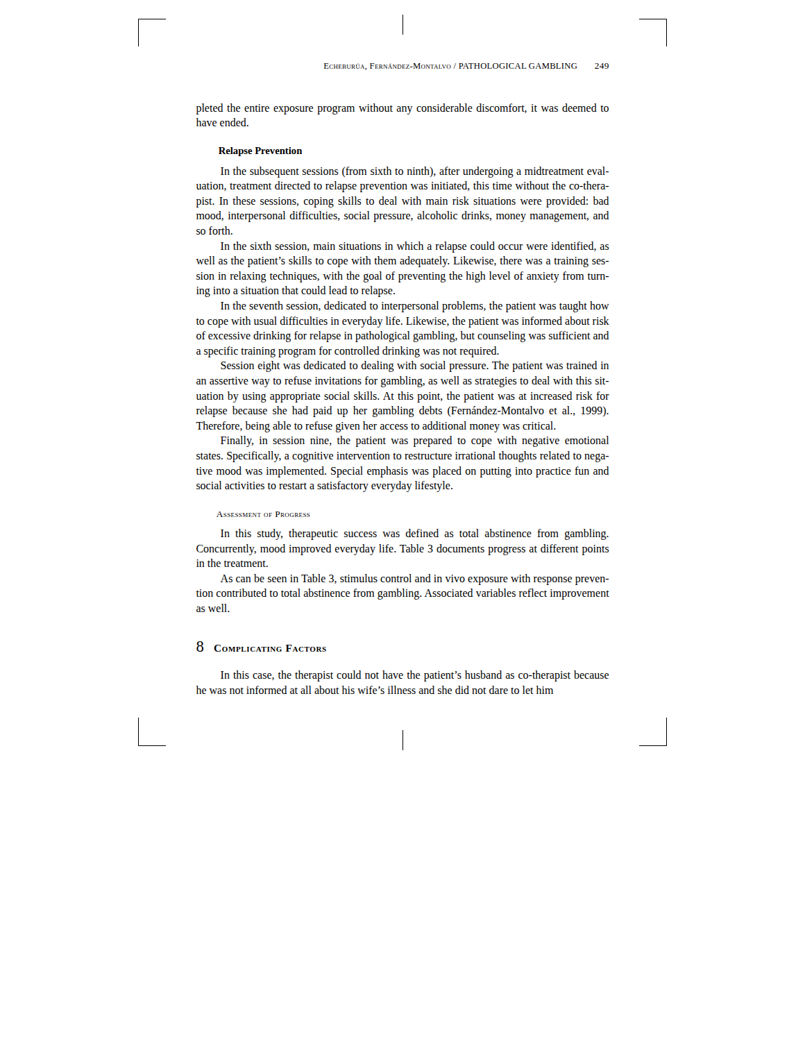Echeburúa, Fernández-Montalvo / PATHOLOGICAL GAMBLING 249
pleted the entire exposure program without any considerable discomfort, it was deemed to have ended.
Relapse Prevention
In the subsequent sessions (from sixth to ninth), after undergoing a midtreatment evaluation, treatment directed to relapse prevention was initiated, this time without the co-therapist. In these sessions, coping skills to deal with main risk situations were provided: bad mood, interpersonal difficulties, social pressure, alcoholic drinks, money management, and so forth.
In the sixth session, main situations in which a relapse could occur were identified, as well as the patient’s skills to cope with them adequately. Likewise, there was a training session in relaxing techniques, with the goal of preventing the high level of anxiety from turning into a situation that could lead to relapse.
In the seventh session, dedicated to interpersonal problems, the patient was taught how to cope with usual difficulties in everyday life. Likewise, the patient was informed about risk of excessive drinking for relapse in pathological gambling, but counseling was sufficient and a specific training program for controlled drinking was not required.
Session eight was dedicated to dealing with social pressure. The patient was trained in an assertive way to refuse invitations for gambling, as well as strategies to deal with this situation by using appropriate social skills. At this point, the patient was at increased risk for relapse because she had paid up her gambling debts (Fernández-Montalvo et al., 1999). Therefore, being able to refuse given her access to additional money was critical.
Finally, in session nine, the patient was prepared to cope with negative emotional states. Specifically, a cognitive intervention to restructure irrational thoughts related to negative mood was implemented. Special emphasis was placed on putting into practice fun and social activities to restart a satisfactory everyday lifestyle.
Assessment of Progress
In this study, therapeutic success was defined as total abstinence from gambling. Concurrently, mood improved everyday life. Table 3 documents progress at different points in the treatment.
As can be seen in Table 3, stimulus control and in vivo exposure with response prevention contributed to total abstinence from gambling. Associated variables reflect improvement as well.
8 Complicating Factors
In this case, the therapist could not have the patient’s husband as co-therapist because he was not informed at all about his wife’s illness and she did not dare to let him